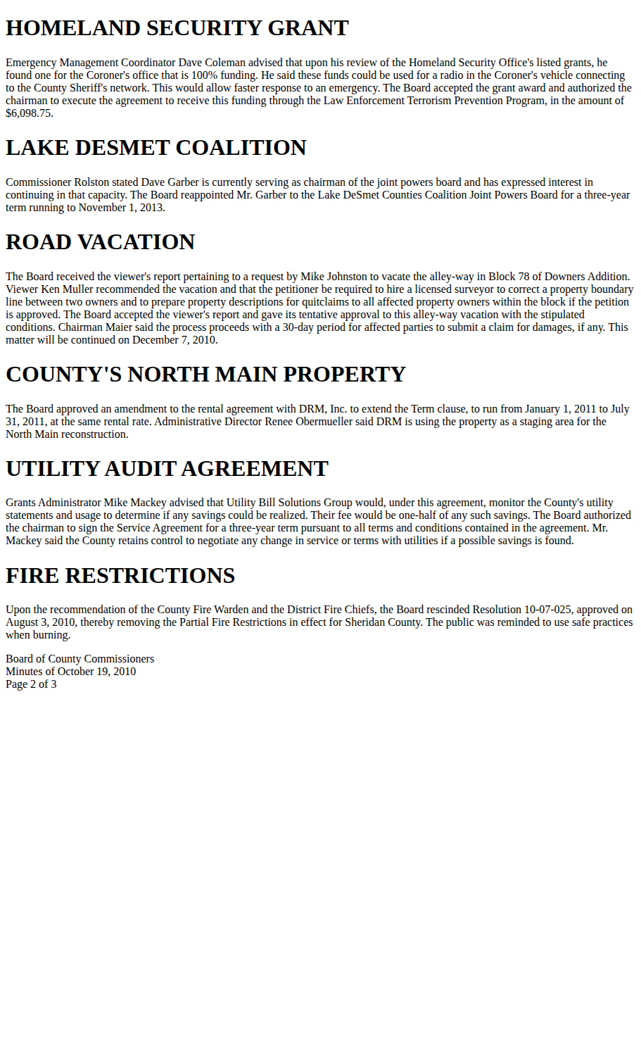HOMELAND SECURITY GRANT
Emergency Management Coordinator Dave Coleman advised that upon his review of the Homeland Security Office's listed grants, he found one for the Coroner's office that is 100% funding. He said these funds could be used for a radio in the Coroner's vehicle connecting to the County Sheriff's network. This would allow faster response to an emergency. The Board accepted the grant award and authorized the chairman to execute the agreement to receive this funding through the Law Enforcement Terrorism Prevention Program, in the amount of $6,098.75.
LAKE DESMET COALITION
Commissioner Rolston stated Dave Garber is currently serving as chairman of the joint powers board and has expressed interest in continuing in that capacity. The Board reappointed Mr. Garber to the Lake DeSmet Counties Coalition Joint Powers Board for a three-year term running to November 1, 2013.
ROAD VACATION
The Board received the viewer's report pertaining to a request by Mike Johnston to vacate the alley-way in Block 78 of Downers Addition. Viewer Ken Muller recommended the vacation and that the petitioner be required to hire a licensed surveyor to correct a property boundary line between two owners and to prepare property descriptions for quitclaims to all affected property owners within the block if the petition is approved. The Board accepted the viewer's report and gave its tentative approval to this alley-way vacation with the stipulated conditions. Chairman Maier said the process proceeds with a 30-day period for affected parties to submit a claim for damages, if any. This matter will be continued on December 7, 2010.
COUNTY'S NORTH MAIN PROPERTY
The Board approved an amendment to the rental agreement with DRM, Inc. to extend the Term clause, to run from January 1, 2011 to July 31, 2011, at the same rental rate. Administrative Director Renee Obermueller said DRM is using the property as a staging area for the North Main reconstruction.
UTILITY AUDIT AGREEMENT
Grants Administrator Mike Mackey advised that Utility Bill Solutions Group would, under this agreement, monitor the County's utility statements and usage to determine if any savings could be realized. Their fee would be one-half of any such savings. The Board authorized the chairman to sign the Service Agreement for a three-year term pursuant to all terms and conditions contained in the agreement. Mr. Mackey said the County retains control to negotiate any change in service or terms with utilities if a possible savings is found.
FIRE RESTRICTIONS
Upon the recommendation of the County Fire Warden and the District Fire Chiefs, the Board rescinded Resolution 10-07-025, approved on August 3, 2010, thereby removing the Partial Fire Restrictions in effect for Sheridan County. The public was reminded to use safe practices when burning.
Board of County Commissioners
Minutes of October 19, 2010
Page 2 of 3